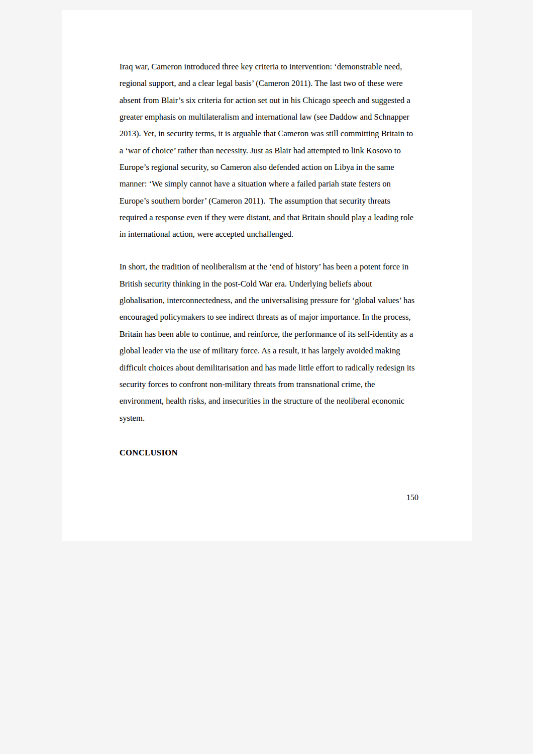Iraq war, Cameron introduced three key criteria to intervention: ‘demonstrable need, regional support, and a clear legal basis’ (Cameron 2011). The last two of these were absent from Blair’s six criteria for action set out in his Chicago speech and suggested a greater emphasis on multilateralism and international law (see Daddow and Schnapper 2013). Yet, in security terms, it is arguable that Cameron was still committing Britain to a ‘war of choice’ rather than necessity. Just as Blair had attempted to link Kosovo to Europe’s regional security, so Cameron also defended action on Libya in the same manner: ‘We simply cannot have a situation where a failed pariah state festers on Europe’s southern border’ (Cameron 2011). The assumption that security threats required a response even if they were distant, and that Britain should play a leading role in international action, were accepted unchallenged.
In short, the tradition of neoliberalism at the ‘end of history’ has been a potent force in British security thinking in the post-Cold War era. Underlying beliefs about globalisation, interconnectedness, and the universalising pressure for ‘global values’ has encouraged policymakers to see indirect threats as of major importance. In the process, Britain has been able to continue, and reinforce, the performance of its self-identity as a global leader via the use of military force. As a result, it has largely avoided making difficult choices about demilitarisation and has made little effort to radically redesign its security forces to confront non-military threats from transnational crime, the environment, health risks, and insecurities in the structure of the neoliberal economic system.
CONCLUSION
150